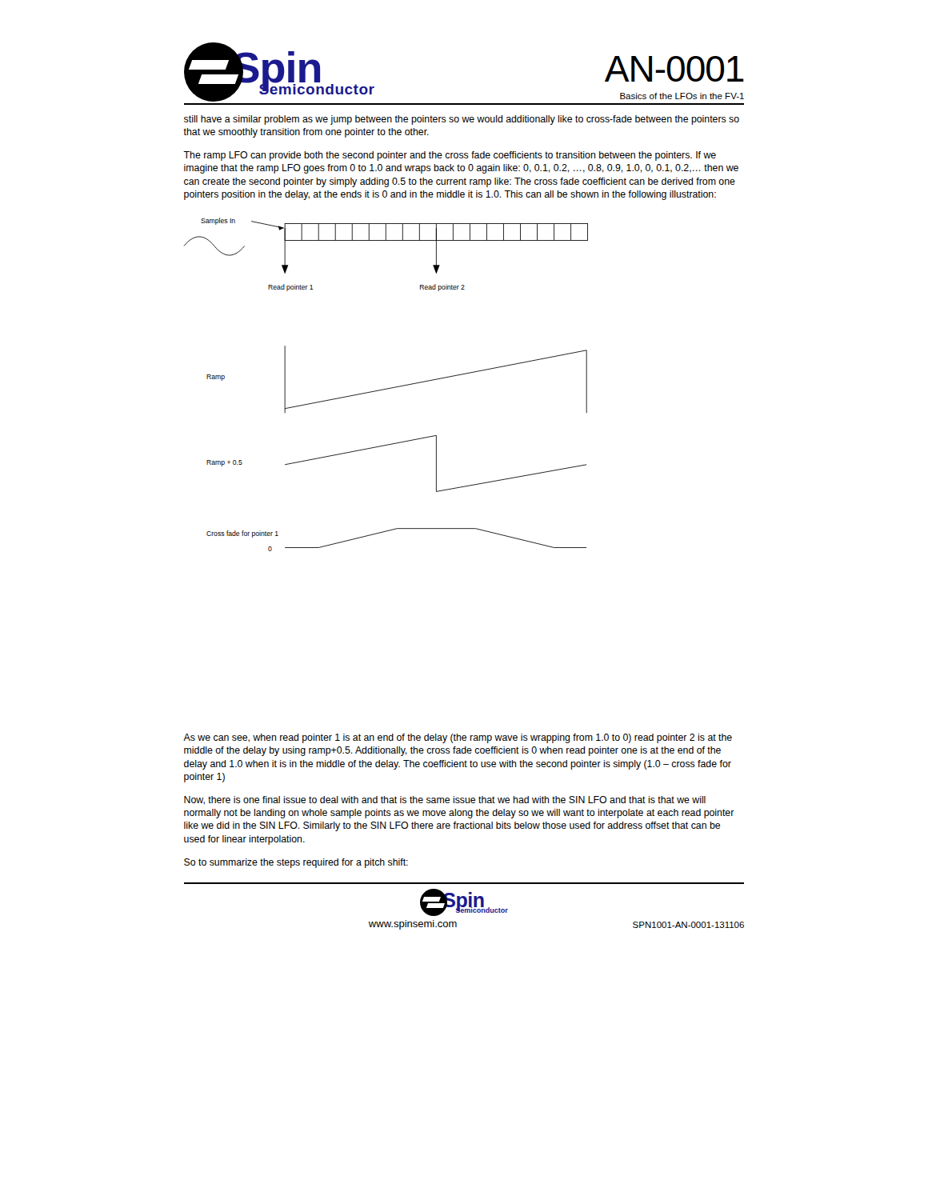Spin Semiconductor
AN-0001
Basics of the LFOs in the FV-1
still have a similar problem as we jump between the pointers so we would additionally like to cross-fade between the pointers so that we smoothly transition from one pointer to the other.
The ramp LFO can provide both the second pointer and the cross fade coefficients to transition between the pointers. If we imagine that the ramp LFO goes from 0 to 1.0 and wraps back to 0 again like: 0, 0.1, 0.2, …, 0.8, 0.9, 1.0, 0, 0.1, 0.2,… then we can create the second pointer by simply adding 0.5 to the current ramp like: The cross fade coefficient can be derived from one pointers position in the delay, at the ends it is 0 and in the middle it is 1.0. This can all be shown in the following illustration:
Samples In Read pointer 1 Read pointer 2 Ramp Ramp + 0.5 Cross fade for pointer 1 0
As we can see, when read pointer 1 is at an end of the delay (the ramp wave is wrapping from 1.0 to 0) read pointer 2 is at the middle of the delay by using ramp+0.5. Additionally, the cross fade coefficient is 0 when read pointer one is at the end of the delay and 1.0 when it is in the middle of the delay. The coefficient to use with the second pointer is simply (1.0 – cross fade for pointer 1)
Now, there is one final issue to deal with and that is the same issue that we had with the SIN LFO and that is that we will normally not be landing on whole sample points as we move along the delay so we will want to interpolate at each read pointer like we did in the SIN LFO. Similarly to the SIN LFO there are fractional bits below those used for address offset that can be used for linear interpolation.
So to summarize the steps required for a pitch shift:
Spin Semiconductor
www.spinsemi.com
SPN1001-AN-0001-131106